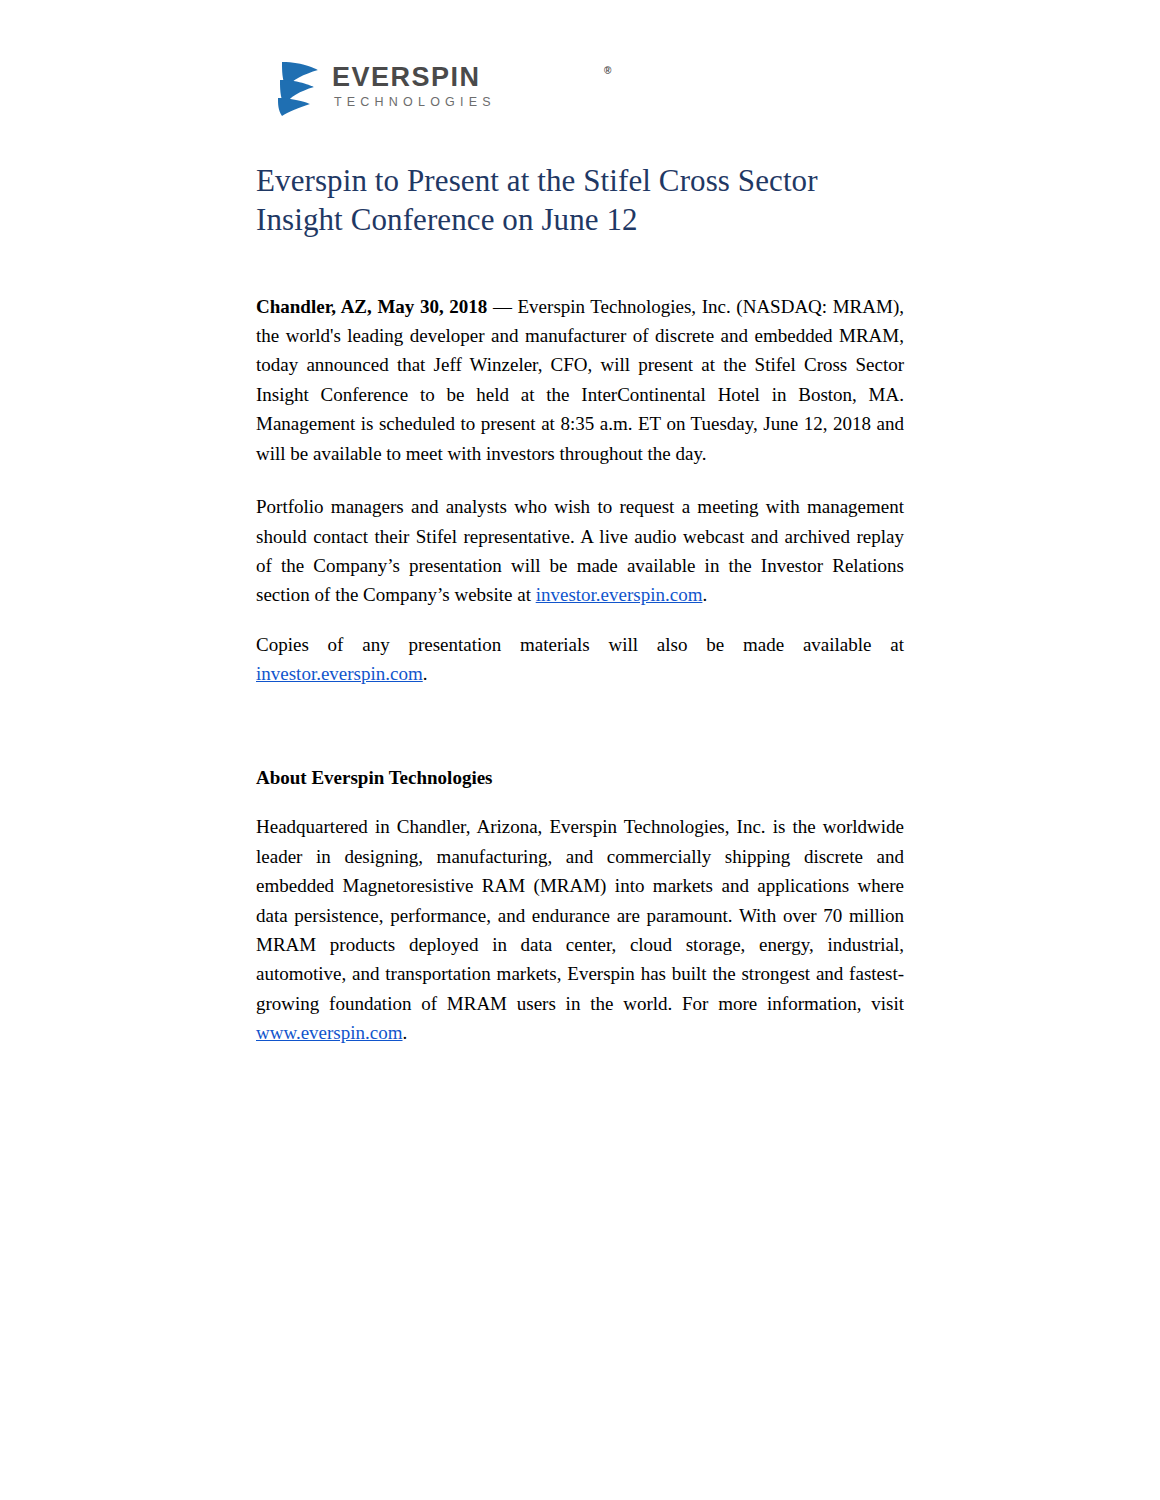EVERSPIN ® TECHNOLOGIES
Everspin to Present at the Stifel Cross Sector Insight Conference on June 12
Chandler, AZ, May 30, 2018 — Everspin Technologies, Inc. (NASDAQ: MRAM), the world's leading developer and manufacturer of discrete and embedded MRAM, today announced that Jeff Winzeler, CFO, will present at the Stifel Cross Sector Insight Conference to be held at the InterContinental Hotel in Boston, MA. Management is scheduled to present at 8:35 a.m. ET on Tuesday, June 12, 2018 and will be available to meet with investors throughout the day.
Portfolio managers and analysts who wish to request a meeting with management should contact their Stifel representative. A live audio webcast and archived replay of the Company’s presentation will be made available in the Investor Relations section of the Company’s website at investor.everspin.com.
Copies of any presentation materials will also be made available at investor.everspin.com.
About Everspin Technologies
Headquartered in Chandler, Arizona, Everspin Technologies, Inc. is the worldwide leader in designing, manufacturing, and commercially shipping discrete and embedded Magnetoresistive RAM (MRAM) into markets and applications where data persistence, performance, and endurance are paramount. With over 70 million MRAM products deployed in data center, cloud storage, energy, industrial, automotive, and transportation markets, Everspin has built the strongest and fastest-growing foundation of MRAM users in the world. For more information, visit www.everspin.com.